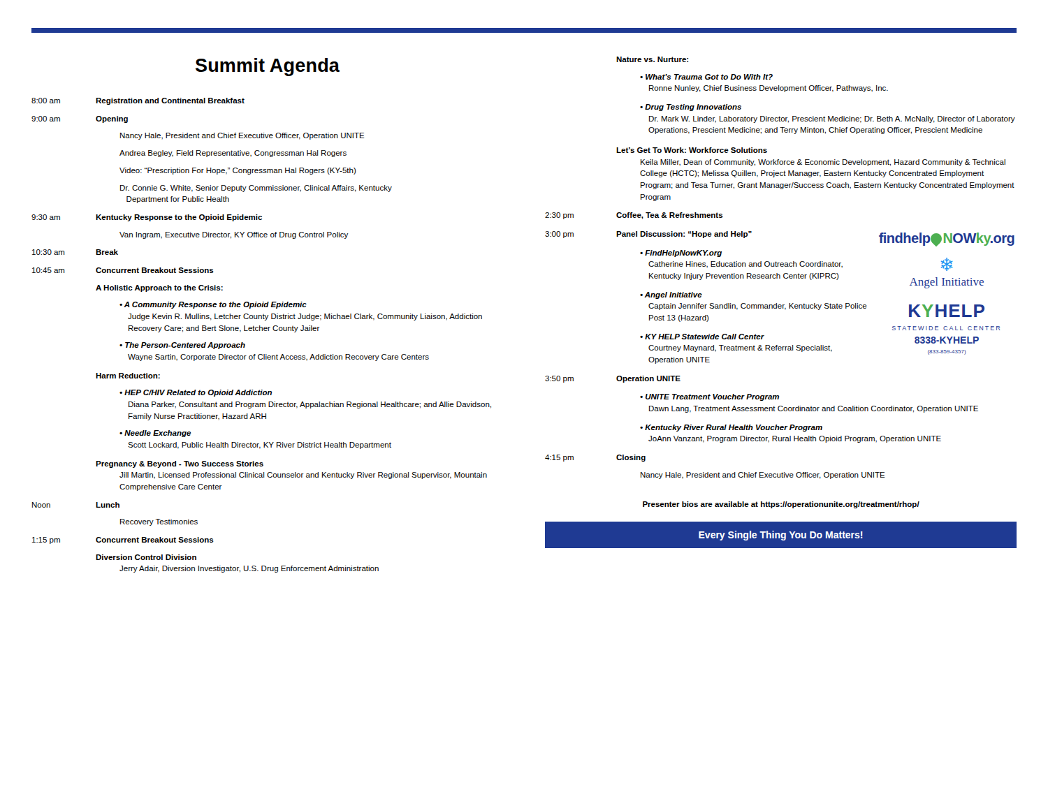Summit Agenda
| 8:00 am | Registration and Continental Breakfast |
| 9:00 am | Opening Nancy Hale, President and Chief Executive Officer, Operation UNITE Andrea Begley, Field Representative, Congressman Hal Rogers Video: “Prescription For Hope,” Congressman Hal Rogers (KY-5th) Dr. Connie G. White, Senior Deputy Commissioner, Clinical Affairs, Kentucky Department for Public Health |
| 9:30 am | Kentucky Response to the Opioid Epidemic Van Ingram, Executive Director, KY Office of Drug Control Policy |
| 10:30 am | Break |
| 10:45 am | Concurrent Breakout Sessions A Holistic Approach to the Crisis: • A Community Response to the Opioid Epidemic Judge Kevin R. Mullins, Letcher County District Judge; Michael Clark, Community Liaison, Addiction Recovery Care; and Bert Slone, Letcher County Jailer • The Person-Centered Approach Wayne Sartin, Corporate Director of Client Access, Addiction Recovery Care Centers Harm Reduction: • HEP C/HIV Related to Opioid Addiction Diana Parker, Consultant and Program Director, Appalachian Regional Healthcare; and Allie Davidson, Family Nurse Practitioner, Hazard ARH • Needle Exchange Scott Lockard, Public Health Director, KY River District Health Department Pregnancy & Beyond - Two Success Stories Jill Martin, Licensed Professional Clinical Counselor and Kentucky River Regional Supervisor, Mountain Comprehensive Care Center |
| Noon | Lunch Recovery Testimonies |
| 1:15 pm | Concurrent Breakout Sessions Diversion Control Division Jerry Adair, Diversion Investigator, U.S. Drug Enforcement Administration |
Nature vs. Nurture:
• What’s Trauma Got to Do With It?
Ronne Nunley, Chief Business Development Officer, Pathways, Inc.
• Drug Testing Innovations
Dr. Mark W. Linder, Laboratory Director, Prescient Medicine; Dr. Beth A. McNally, Director of Laboratory Operations, Prescient Medicine; and Terry Minton, Chief Operating Officer, Prescient Medicine
Let’s Get To Work: Workforce Solutions
Keila Miller, Dean of Community, Workforce & Economic Development, Hazard Community & Technical College (HCTC); Melissa Quillen, Project Manager, Eastern Kentucky Concentrated Employment Program; and Tesa Turner, Grant Manager/Success Coach, Eastern Kentucky Concentrated Employment Program
2:30 pm
Coffee, Tea & Refreshments
3:00 pm
findhelp NOWky.org
❄
Angel Initiative
KYHELP
STATEWIDE CALL CENTER
8338-KYHELP(833-859-4357)
Panel Discussion: “Hope and Help”
• FindHelpNowKY.org
Catherine Hines, Education and Outreach Coordinator, Kentucky Injury Prevention Research Center (KIPRC)
• Angel Initiative
Captain Jennifer Sandlin, Commander, Kentucky State Police Post 13 (Hazard)
• KY HELP Statewide Call Center
Courtney Maynard, Treatment & Referral Specialist, Operation UNITE
3:50 pm
Operation UNITE
• UNITE Treatment Voucher Program
Dawn Lang, Treatment Assessment Coordinator and Coalition Coordinator, Operation UNITE
• Kentucky River Rural Health Voucher Program
JoAnn Vanzant, Program Director, Rural Health Opioid Program, Operation UNITE
4:15 pm
Closing
Nancy Hale, President and Chief Executive Officer, Operation UNITE
Presenter bios are available at https://operationunite.org/treatment/rhop/
Every Single Thing You Do Matters!